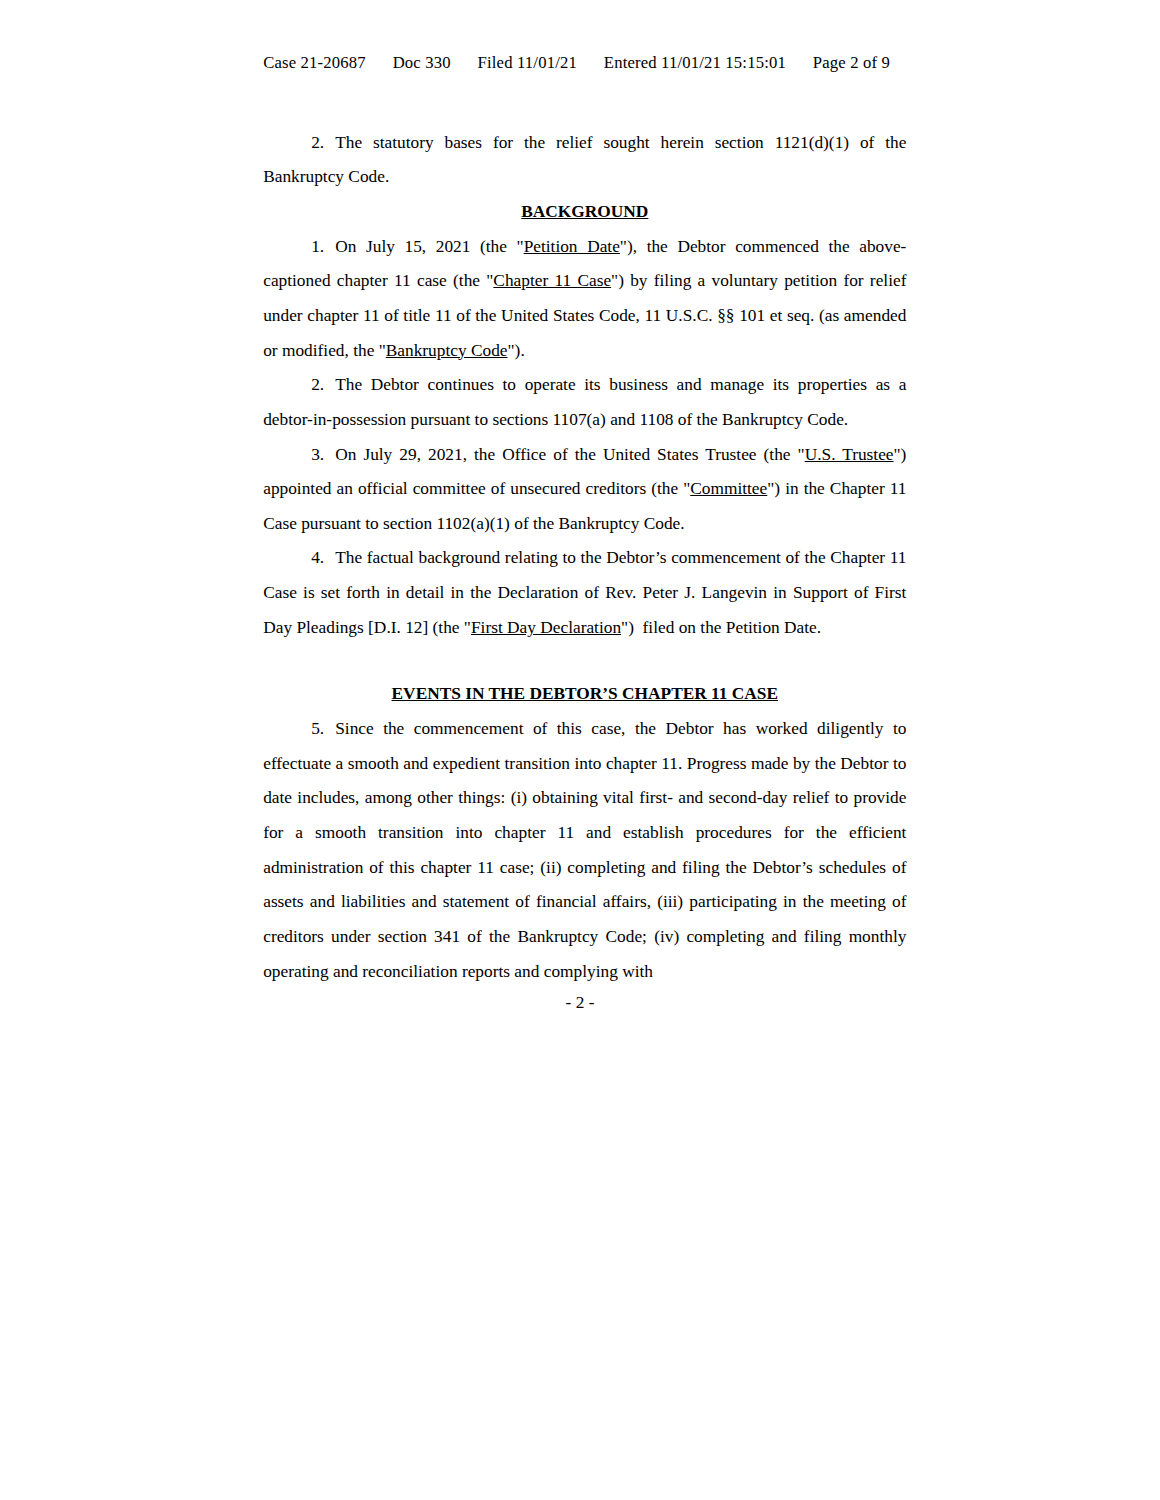Case 21-20687 Doc 330 Filed 11/01/21 Entered 11/01/21 15:15:01 Page 2 of 9
2. The statutory bases for the relief sought herein section 1121(d)(1) of the Bankruptcy Code.
BACKGROUND
1. On July 15, 2021 (the "Petition Date"), the Debtor commenced the above-captioned chapter 11 case (the "Chapter 11 Case") by filing a voluntary petition for relief under chapter 11 of title 11 of the United States Code, 11 U.S.C. §§ 101 et seq. (as amended or modified, the "Bankruptcy Code").
2. The Debtor continues to operate its business and manage its properties as a debtor-in-possession pursuant to sections 1107(a) and 1108 of the Bankruptcy Code.
3. On July 29, 2021, the Office of the United States Trustee (the "U.S. Trustee") appointed an official committee of unsecured creditors (the "Committee") in the Chapter 11 Case pursuant to section 1102(a)(1) of the Bankruptcy Code.
4. The factual background relating to the Debtor’s commencement of the Chapter 11 Case is set forth in detail in the Declaration of Rev. Peter J. Langevin in Support of First Day Pleadings [D.I. 12] (the "First Day Declaration") filed on the Petition Date.
EVENTS IN THE DEBTOR’S CHAPTER 11 CASE
5. Since the commencement of this case, the Debtor has worked diligently to effectuate a smooth and expedient transition into chapter 11. Progress made by the Debtor to date includes, among other things: (i) obtaining vital first- and second-day relief to provide for a smooth transition into chapter 11 and establish procedures for the efficient administration of this chapter 11 case; (ii) completing and filing the Debtor’s schedules of assets and liabilities and statement of financial affairs, (iii) participating in the meeting of creditors under section 341 of the Bankruptcy Code; (iv) completing and filing monthly operating and reconciliation reports and complying with
- 2 -